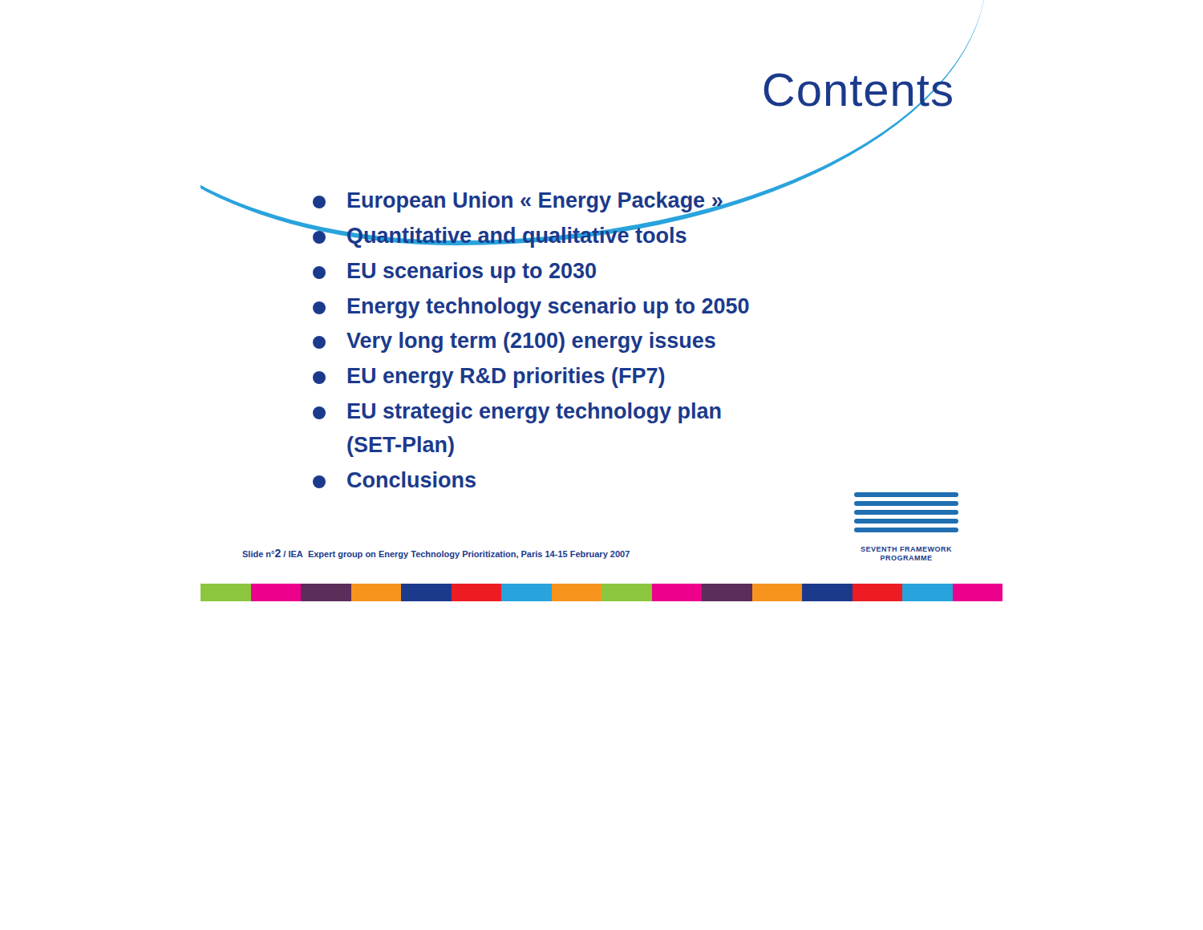★ ★ ★ ★ ★ ★ ★ ★ ★ ★
EUROPEAN
COMMISSION
Community research
Contents
European Union « Energy Package »
Quantitative and qualitative tools
EU scenarios up to 2030
Energy technology scenario up to 2050
Very long term (2100) energy issues
EU energy R&D priorities (FP7)
EU strategic energy technology plan(SET-Plan)
Conclusions
Slide n°2 / IEA Expert group on Energy Technology Prioritization, Paris 14-15 February 2007
SEVENTH FRAMEWORK
PROGRAMME